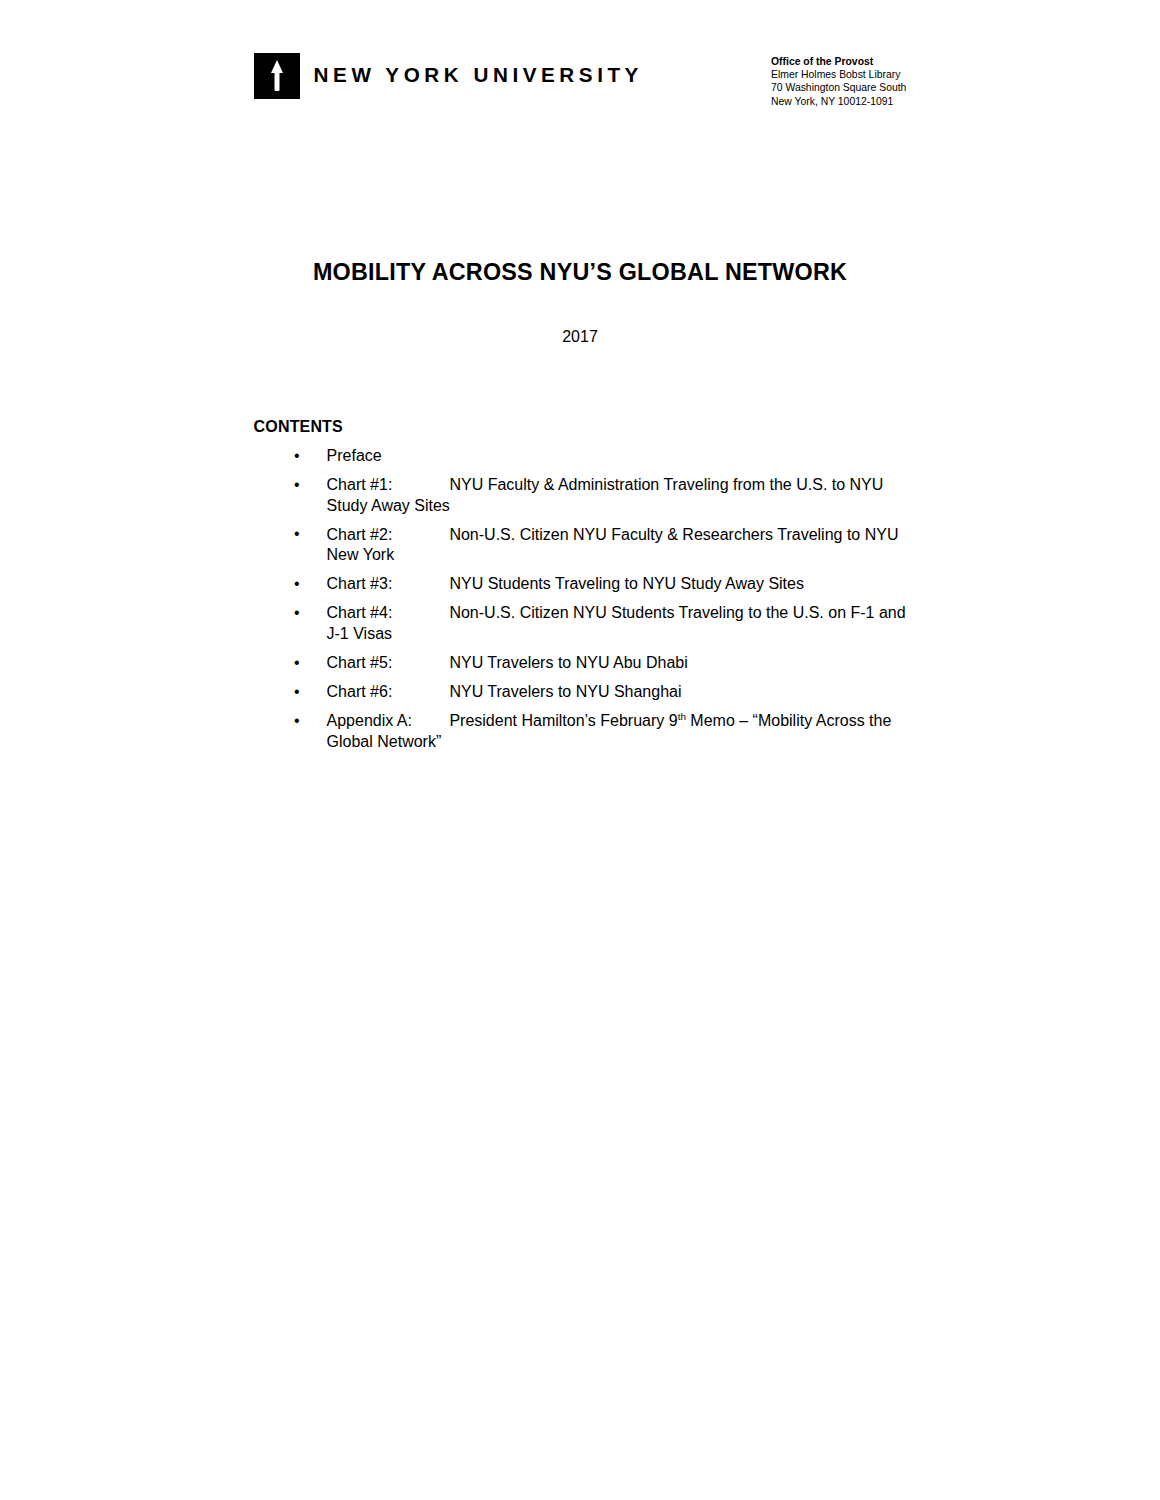NEW YORK UNIVERSITY
Office of the Provost
Elmer Holmes Bobst Library
70 Washington Square South
New York, NY 10012-1091
MOBILITY ACROSS NYU’S GLOBAL NETWORK
2017
CONTENTS
Preface
Chart #1: NYU Faculty & Administration Traveling from the U.S. to NYU Study Away Sites
Chart #2: Non-U.S. Citizen NYU Faculty & Researchers Traveling to NYU New York
Chart #3: NYU Students Traveling to NYU Study Away Sites
Chart #4: Non-U.S. Citizen NYU Students Traveling to the U.S. on F-1 and J-1 Visas
Chart #5: NYU Travelers to NYU Abu Dhabi
Chart #6: NYU Travelers to NYU Shanghai
Appendix A: President Hamilton’s February 9th Memo – “Mobility Across the Global Network”